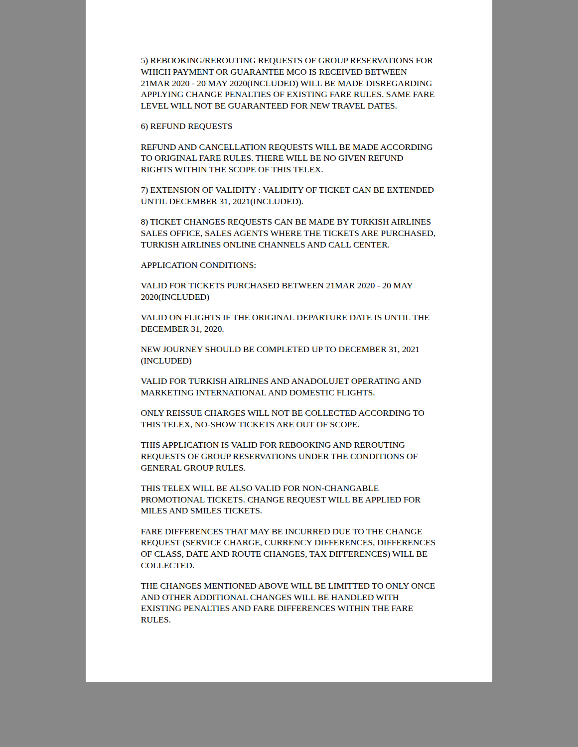5) REBOOKING/REROUTING REQUESTS OF GROUP RESERVATIONS FOR WHICH PAYMENT OR GUARANTEE MCO IS RECEIVED BETWEEN 21MAR 2020 - 20 MAY 2020(INCLUDED) WILL BE MADE DISREGARDING APPLYING CHANGE PENALTIES OF EXISTING FARE RULES. SAME FARE LEVEL WILL NOT BE GUARANTEED FOR NEW TRAVEL DATES.
6) REFUND REQUESTS
REFUND AND CANCELLATION REQUESTS WILL BE MADE ACCORDING TO ORIGINAL FARE RULES. THERE WILL BE NO GIVEN REFUND RIGHTS WITHIN THE SCOPE OF THIS TELEX.
7) EXTENSION OF VALIDITY : VALIDITY OF TICKET CAN BE EXTENDED UNTIL DECEMBER 31, 2021(INCLUDED).
8) TICKET CHANGES REQUESTS CAN BE MADE BY TURKISH AIRLINES SALES OFFICE, SALES AGENTS WHERE THE TICKETS ARE PURCHASED, TURKISH AIRLINES ONLINE CHANNELS AND CALL CENTER.
APPLICATION CONDITIONS:
VALID FOR TICKETS PURCHASED BETWEEN 21MAR 2020 - 20 MAY 2020(INCLUDED)
VALID ON FLIGHTS IF THE ORIGINAL DEPARTURE DATE IS UNTIL THE DECEMBER 31, 2020.
NEW JOURNEY SHOULD BE COMPLETED UP TO DECEMBER 31, 2021 (INCLUDED)
VALID FOR TURKISH AIRLINES AND ANADOLUJET OPERATING AND MARKETING INTERNATIONAL AND DOMESTIC FLIGHTS.
ONLY REISSUE CHARGES WILL NOT BE COLLECTED ACCORDING TO THIS TELEX, NO-SHOW TICKETS ARE OUT OF SCOPE.
THIS APPLICATION IS VALID FOR REBOOKING AND REROUTING REQUESTS OF GROUP RESERVATIONS UNDER THE CONDITIONS OF GENERAL GROUP RULES.
THIS TELEX WILL BE ALSO VALID FOR NON-CHANGABLE PROMOTIONAL TICKETS. CHANGE REQUEST WILL BE APPLIED FOR MILES AND SMILES TICKETS.
FARE DIFFERENCES THAT MAY BE INCURRED DUE TO THE CHANGE REQUEST (SERVICE CHARGE, CURRENCY DIFFERENCES, DIFFERENCES OF CLASS, DATE AND ROUTE CHANGES, TAX DIFFERENCES) WILL BE COLLECTED.
THE CHANGES MENTIONED ABOVE WILL BE LIMITTED TO ONLY ONCE AND OTHER ADDITIONAL CHANGES WILL BE HANDLED WITH EXISTING PENALTIES AND FARE DIFFERENCES WITHIN THE FARE RULES.